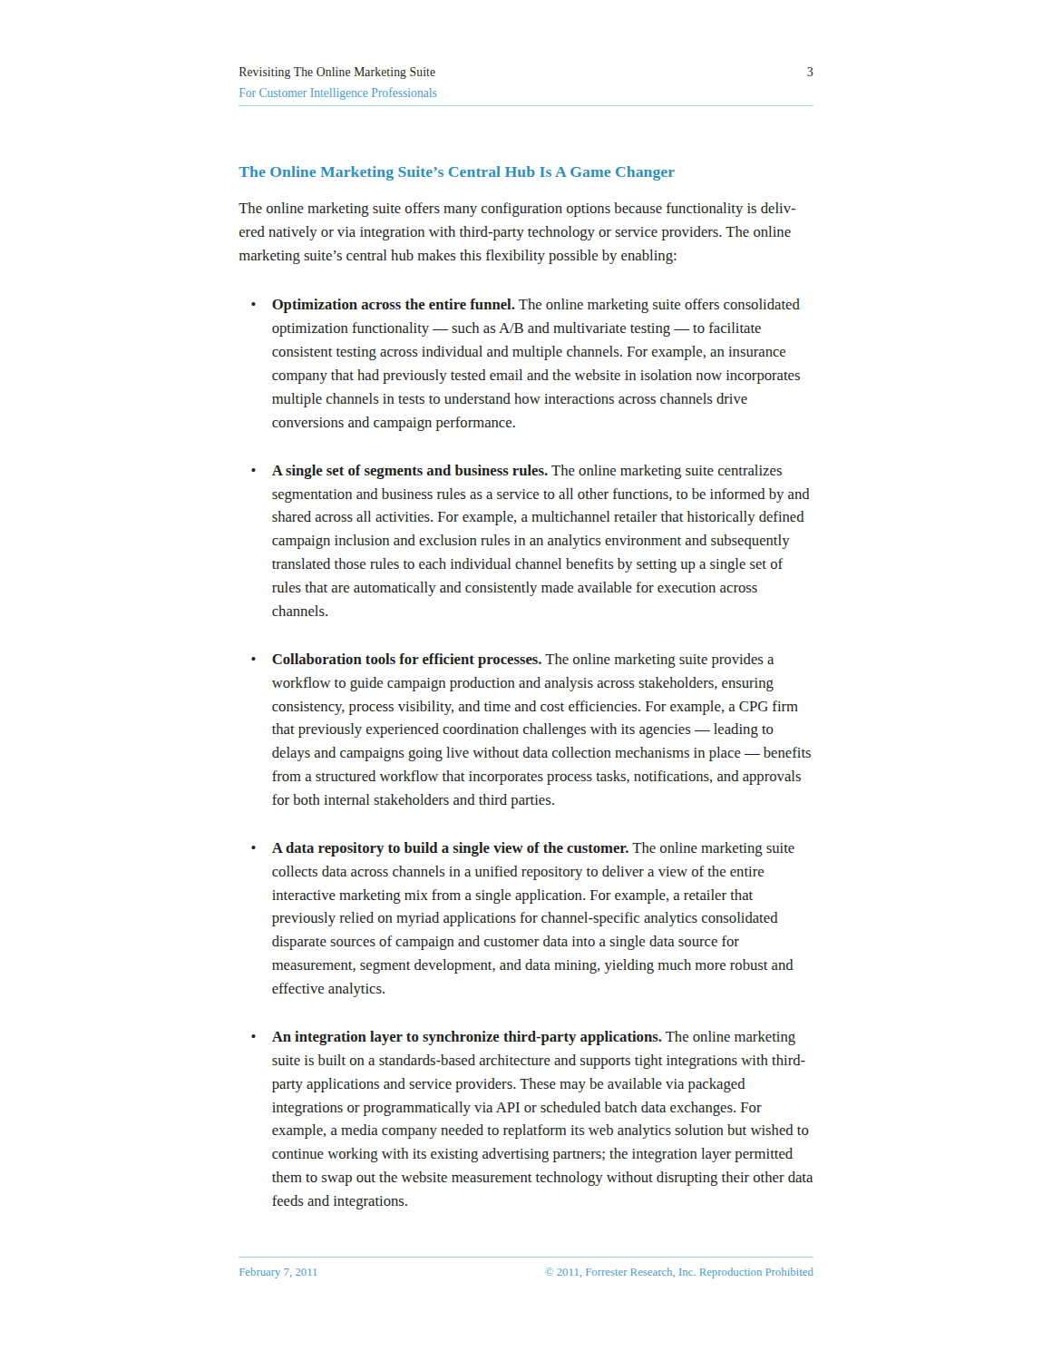Revisiting The Online Marketing Suite 3
For Customer Intelligence Professionals
The Online Marketing Suite’s Central Hub Is A Game Changer
The online marketing suite offers many configuration options because functionality is delivered natively or via integration with third-party technology or service providers. The online marketing suite’s central hub makes this flexibility possible by enabling:
Optimization across the entire funnel. The online marketing suite offers consolidated optimization functionality — such as A/B and multivariate testing — to facilitate consistent testing across individual and multiple channels. For example, an insurance company that had previously tested email and the website in isolation now incorporates multiple channels in tests to understand how interactions across channels drive conversions and campaign performance.
A single set of segments and business rules. The online marketing suite centralizes segmentation and business rules as a service to all other functions, to be informed by and shared across all activities. For example, a multichannel retailer that historically defined campaign inclusion and exclusion rules in an analytics environment and subsequently translated those rules to each individual channel benefits by setting up a single set of rules that are automatically and consistently made available for execution across channels.
Collaboration tools for efficient processes. The online marketing suite provides a workflow to guide campaign production and analysis across stakeholders, ensuring consistency, process visibility, and time and cost efficiencies. For example, a CPG firm that previously experienced coordination challenges with its agencies — leading to delays and campaigns going live without data collection mechanisms in place — benefits from a structured workflow that incorporates process tasks, notifications, and approvals for both internal stakeholders and third parties.
A data repository to build a single view of the customer. The online marketing suite collects data across channels in a unified repository to deliver a view of the entire interactive marketing mix from a single application. For example, a retailer that previously relied on myriad applications for channel-specific analytics consolidated disparate sources of campaign and customer data into a single data source for measurement, segment development, and data mining, yielding much more robust and effective analytics.
An integration layer to synchronize third-party applications. The online marketing suite is built on a standards-based architecture and supports tight integrations with third-party applications and service providers. These may be available via packaged integrations or programmatically via API or scheduled batch data exchanges. For example, a media company needed to replatform its web analytics solution but wished to continue working with its existing advertising partners; the integration layer permitted them to swap out the website measurement technology without disrupting their other data feeds and integrations.
February 7, 2011 © 2011, Forrester Research, Inc. Reproduction Prohibited